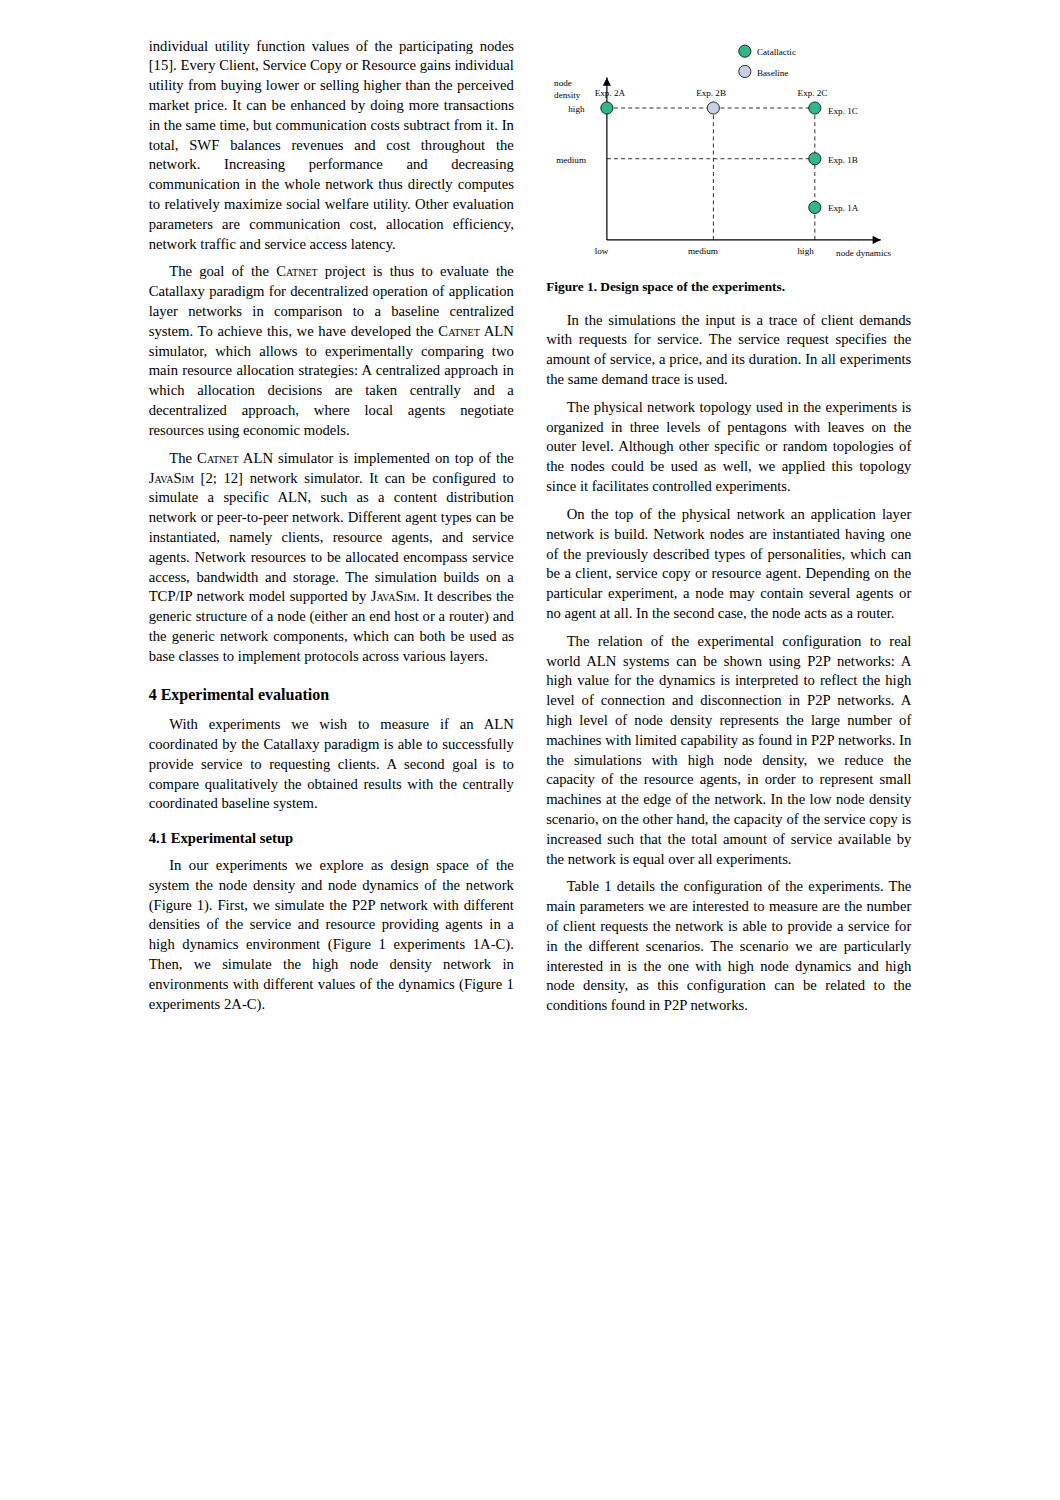individual utility function values of the participating nodes [15]. Every Client, Service Copy or Resource gains individual utility from buying lower or selling higher than the perceived market price. It can be enhanced by doing more transactions in the same time, but communication costs subtract from it. In total, SWF balances revenues and cost throughout the network. Increasing performance and decreasing communication in the whole network thus directly computes to relatively maximize social welfare utility. Other evaluation parameters are communication cost, allocation efficiency, network traffic and service access latency.
The goal of the Catnet project is thus to evaluate the Catallaxy paradigm for decentralized operation of application layer networks in comparison to a baseline centralized system. To achieve this, we have developed the Catnet ALN simulator, which allows to experimentally comparing two main resource allocation strategies: A centralized approach in which allocation decisions are taken centrally and a decentralized approach, where local agents negotiate resources using economic models.
The Catnet ALN simulator is implemented on top of the JavaSim [2; 12] network simulator. It can be configured to simulate a specific ALN, such as a content distribution network or peer-to-peer network. Different agent types can be instantiated, namely clients, resource agents, and service agents. Network resources to be allocated encompass service access, bandwidth and storage. The simulation builds on a TCP/IP network model supported by JavaSim. It describes the generic structure of a node (either an end host or a router) and the generic network components, which can both be used as base classes to implement protocols across various layers.
4 Experimental evaluation
With experiments we wish to measure if an ALN coordinated by the Catallaxy paradigm is able to successfully provide service to requesting clients. A second goal is to compare qualitatively the obtained results with the centrally coordinated baseline system.
4.1 Experimental setup
In our experiments we explore as design space of the system the node density and node dynamics of the network (Figure 1). First, we simulate the P2P network with different densities of the service and resource providing agents in a high dynamics environment (Figure 1 experiments 1A-C). Then, we simulate the high node density network in environments with different values of the dynamics (Figure 1 experiments 2A-C).
Catallactic Baseline node density node dynamics high medium low medium high Exp. 2A Exp. 2B Exp. 2C Exp. 1C Exp. 1B Exp. 1A
Figure 1. Design space of the experiments.
In the simulations the input is a trace of client demands with requests for service. The service request specifies the amount of service, a price, and its duration. In all experiments the same demand trace is used.
The physical network topology used in the experiments is organized in three levels of pentagons with leaves on the outer level. Although other specific or random topologies of the nodes could be used as well, we applied this topology since it facilitates controlled experiments.
On the top of the physical network an application layer network is build. Network nodes are instantiated having one of the previously described types of personalities, which can be a client, service copy or resource agent. Depending on the particular experiment, a node may contain several agents or no agent at all. In the second case, the node acts as a router.
The relation of the experimental configuration to real world ALN systems can be shown using P2P networks: A high value for the dynamics is interpreted to reflect the high level of connection and disconnection in P2P networks. A high level of node density represents the large number of machines with limited capability as found in P2P networks. In the simulations with high node density, we reduce the capacity of the resource agents, in order to represent small machines at the edge of the network. In the low node density scenario, on the other hand, the capacity of the service copy is increased such that the total amount of service available by the network is equal over all experiments.
Table 1 details the configuration of the experiments. The main parameters we are interested to measure are the number of client requests the network is able to provide a service for in the different scenarios. The scenario we are particularly interested in is the one with high node dynamics and high node density, as this configuration can be related to the conditions found in P2P networks.